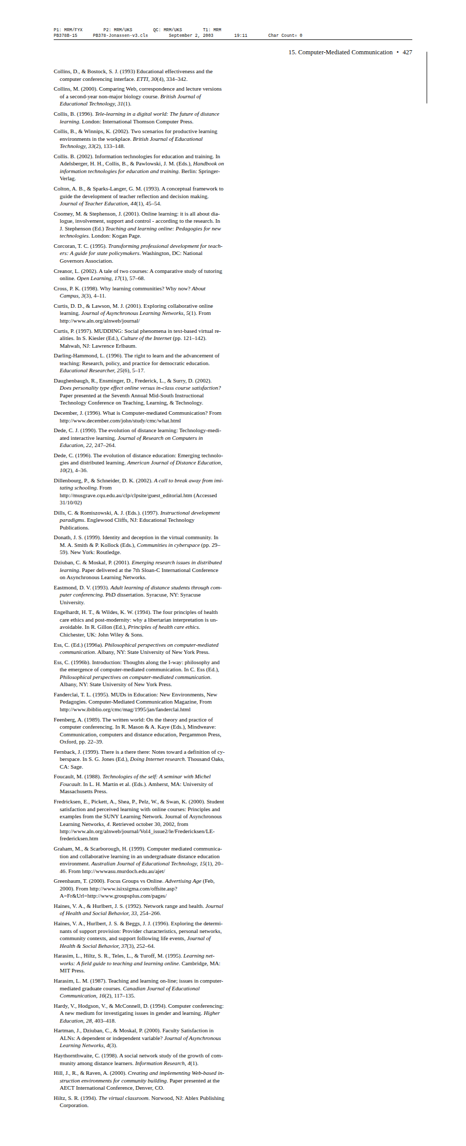P1: MRM/FYX P2: MRM/UKS QC: MRM/UKS T1: MRM
PB378B-15 PB378-Jonassen-v3.cls September 2, 2003 19:11 Char Count= 0
15. Computer-Mediated Communication • 427
Collins, D., & Bostock, S. J. (1993) Educational effectiveness and the computer conferencing interface. ETTI, 30(4), 334–342.
Collins, M. (2000). Comparing Web, correspondence and lecture versions of a second-year non-major biology course. British Journal of Educational Technology, 31(1).
Collis, B. (1996). Tele-learning in a digital world: The future of distance learning. London: International Thomson Computer Press.
Collis, B., & Winnips, K. (2002). Two scenarios for productive learning environments in the workplace. British Journal of Educational Technology, 33(2), 133–148.
Collis. B. (2002). Information technologies for education and training. In Adelsberger, H. H., Collis, B., & Pawlowski, J. M. (Eds.), Handbook on information technologies for education and training. Berlin: Springer-Verlag.
Colton, A. B., & Sparks-Langer, G. M. (1993). A conceptual framework to guide the development of teacher reflection and decision making. Journal of Teacher Education, 44(1), 45–54.
Coomey, M. & Stephenson, J. (2001). Online learning: it is all about dialogue, involvement, support and control - according to the research. In J. Stephenson (Ed.) Teaching and learning online: Pedagogies for new technologies. London: Kogan Page.
Corcoran, T. C. (1995). Transforming professional development for teachers: A guide for state policymakers. Washington, DC: National Governors Association.
Creanor, L. (2002). A tale of two courses: A comparative study of tutoring online. Open Learning, 17(1), 57–68.
Cross, P. K. (1998). Why learning communities? Why now? About Campus, 3(3), 4–11.
Curtis, D. D., & Lawson, M. J. (2001). Exploring collaborative online learning. Journal of Asynchronous Learning Networks, 5(1). From http://www.aln.org/alnweb/journal/
Curtis, P. (1997). MUDDING: Social phenomena in text-based virtual realities. In S. Kiesler (Ed.), Culture of the Internet (pp. 121–142). Mahwah, NJ: Lawrence Erlbaum.
Darling-Hammond, L. (1996). The right to learn and the advancement of teaching: Research, policy, and practice for democratic education. Educational Researcher, 25(6), 5–17.
Daughenbaugh, R., Ensminger, D., Frederick, L., & Surry, D. (2002). Does personality type effect online versus in-class course satisfaction? Paper presented at the Seventh Annual Mid-South Instructional Technology Conference on Teaching, Learning, & Technology.
December, J. (1996). What is Computer-mediated Communication? From http://www.december.com/john/study/cmc/what.html
Dede, C. J. (1990). The evolution of distance learning: Technology-mediated interactive learning. Journal of Research on Computers in Education, 22, 247–264.
Dede, C. (1996). The evolution of distance education: Emerging technologies and distributed learning. American Journal of Distance Education, 10(2), 4–36.
Dillenbourg, P., & Schneider, D. K. (2002). A call to break away from imitating schooling. From http://musgrave.cqu.edu.au/clp/clpsite/guest_editorial.htm (Accessed 31/10/02)
Dills, C. & Romiszowski, A. J. (Eds.). (1997). Instructional development paradigms. Englewood Cliffs, NJ: Educational Technology Publications.
Donath, J. S. (1999). Identity and deception in the virtual community. In M. A. Smith & P. Kollock (Eds.), Communities in cyberspace (pp. 29–59). New York: Routledge.
Dziuban, C. & Moskal, P. (2001). Emerging research issues in distributed learning. Paper delivered at the 7th Sloan-C International Conference on Asynchronous Learning Networks.
Eastmond, D. V. (1993). Adult learning of distance students through computer conferencing. PhD dissertation. Syracuse, NY: Syracuse University.
Engelhardt, H. T., & Wildes, K. W. (1994). The four principles of health care ethics and post-modernity: why a libertarian interpretation is unavoidable. In R. Gillon (Ed.), Principles of health care ethics. Chichester, UK: John Wiley & Sons.
Ess, C. (Ed.) (1996a). Philosophical perspectives on computer-mediated communication. Albany, NY: State University of New York Press.
Ess, C. (1996b). Introduction: Thoughts along the I-way: philosophy and the emergence of computer-mediated communication. In C. Ess (Ed.), Philosophical perspectives on computer-mediated communication. Albany, NY: State University of New York Press.
Fanderclai, T. L. (1995). MUDs in Education: New Environments, New Pedagogies. Computer-Mediated Communication Magazine, From http://www.ibiblio.org/cmc/mag/1995/jan/fanderclai.html
Feenberg, A. (1989). The written world: On the theory and practice of computer conferencing. In R. Mason & A. Kaye (Eds.), Mindweave: Communication, computers and distance education, Pergammon Press, Oxford, pp. 22–39.
Fernback, J. (1999). There is a there there: Notes toward a definition of cyberspace. In S. G. Jones (Ed.), Doing Internet research. Thousand Oaks, CA: Sage.
Foucault, M. (1988). Technologies of the self: A seminar with Michel Foucault. In L. H. Martin et al. (Eds.). Amherst, MA: University of Massachusetts Press.
Fredricksen, E., Pickett, A., Shea, P., Pelz, W., & Swan, K. (2000). Student satisfaction and perceived learning with online courses: Principles and examples from the SUNY Learning Network. Journal of Asynchronous Learning Networks, 4. Retrieved october 30, 2002, from http://www.aln.org/alnweb/journal/Vol4_issue2/le/Fredericksen/LE-fredericksen.htm
Graham, M., & Scarborough, H. (1999). Computer mediated communication and collaborative learning in an undergraduate distance education environment. Australian Journal of Educational Technology, 15(1), 20–46. From http://wwwasu.murdoch.edu.au/ajet/
Greenbaum, T. (2000). Focus Groups vs Online. Advertising Age (Feb, 2000). From http://www.isixsigma.com/offsite.asp?A=Fr&Url=http://www.groupsplus.com/pages/
Haines, V. A., & Hurlbert, J. S. (1992). Network range and health. Journal of Health and Social Behavior, 33, 254–266.
Haines, V. A., Hurlbert, J. S. & Beggs, J. J. (1996). Exploring the determinants of support provision: Provider characteristics, personal networks, community contexts, and support following life events, Journal of Health & Social Behavior, 37(3), 252–64.
Harasim, L., Hiltz, S. R., Teles, L., & Turoff, M. (1995). Learning networks: A field guide to teaching and learning online. Cambridge, MA: MIT Press.
Harasim, L. M. (1987). Teaching and learning on-line; issues in computer-mediated graduate courses. Canadian Journal of Educational Communication, 16(2), 117–135.
Hardy, V., Hodgson, V., & McConnell, D. (1994). Computer conferencing: A new medium for investigating issues in gender and learning. Higher Education, 28, 403–418.
Hartman, J., Dziuban, C., & Moskal, P. (2000). Faculty Satisfaction in ALNs: A dependent or independent variable? Journal of Asynchronous Learning Networks, 4(3).
Haythornthwaite, C. (1998). A social network study of the growth of community among distance learners. Information Research, 4(1).
Hill, J., R., & Raven, A. (2000). Creating and implementing Web-based instruction environments for community building. Paper presented at the AECT International Conference, Denver, CO.
Hiltz, S. R. (1994). The virtual classroom. Norwood, NJ: Ablex Publishing Corporation.